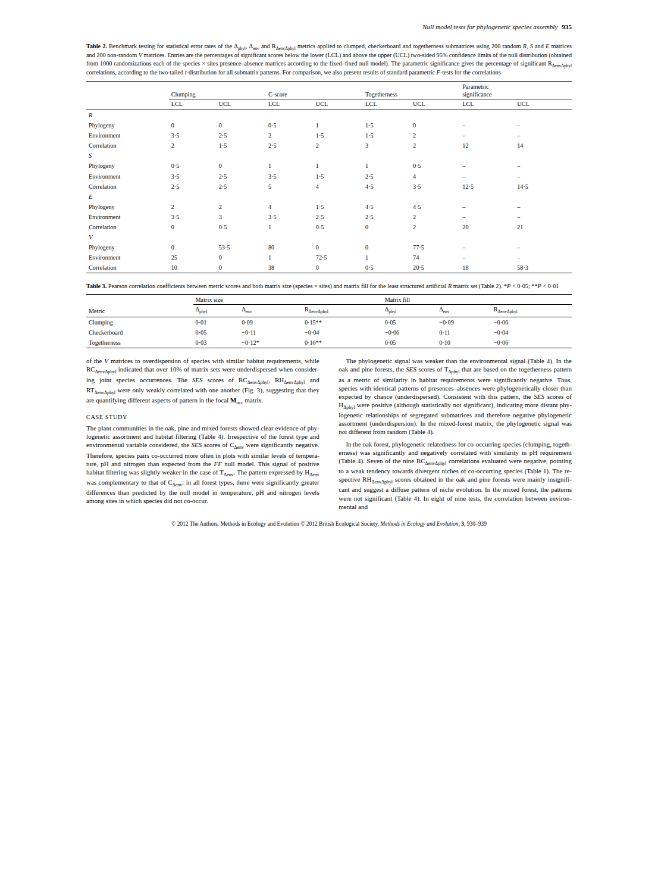Null model tests for phylogenetic species assembly 935
Table 2. Benchmark testing for statistical error rates of the Δphyl, Δenv and RΔenvΔphyl metrics applied to clumped, checkerboard and togetherness submatrices using 200 random R, S and E matrices and 200 non-random V matrices. Entries are the percentages of significant scores below the lower (LCL) and above the upper (UCL) two-sided 95% confidence limits of the null distribution (obtained from 1000 randomizations each of the species × sites presence–absence matrices according to the fixed–fixed null model). The parametric significance gives the percentage of significant RΔenvΔphyl correlations, according to the two-tailed t-distribution for all submatrix patterns. For comparison, we also present results of standard parametric F-tests for the correlations
| | Clumping | C-score | Togetherness | Parametric significance |
| --- | --- | --- | --- | --- |
| | LCL | UCL | LCL | UCL | LCL | UCL | LCL | UCL |
| R | |
| Phylogeny | 0 | 0 | 0·5 | 1 | 1·5 | 0 | – | – |
| Environment | 3·5 | 2·5 | 2 | 1·5 | 1·5 | 2 | – | – |
| Correlation | 2 | 1·5 | 2·5 | 2 | 3 | 2 | 12 | 14 |
| S | |
| Phylogeny | 0·5 | 0 | 1 | 1 | 1 | 0·5 | – | – |
| Environment | 3·5 | 2·5 | 3·5 | 1·5 | 2·5 | 4 | – | – |
| Correlation | 2·5 | 2·5 | 5 | 4 | 4·5 | 3·5 | 12·5 | 14·5 |
| E | |
| Phylogeny | 2 | 2 | 4 | 1·5 | 4·5 | 4·5 | – | – |
| Environment | 3·5 | 3 | 3·5 | 2·5 | 2·5 | 2 | – | – |
| Correlation | 0 | 0·5 | 1 | 0·5 | 0 | 2 | 20 | 21 |
| V | |
| Phylogeny | 0 | 53·5 | 80 | 0 | 0 | 77·5 | – | – |
| Environment | 25 | 0 | 1 | 72·5 | 1 | 74 | – | – |
| Correlation | 10 | 0 | 38 | 0 | 0·5 | 20·5 | 18 | 58·3 |
Table 3. Pearson correlation coefficients between metric scores and both matrix size (species × sites) and matrix fill for the least structured artificial R matrix set (Table 2). *P < 0·05; **P < 0·01
| | Matrix size | Matrix fill |
| --- | --- | --- |
| Metric | Δ phyl | Δ env | R ΔenvΔphyl | Δ phyl | Δ env | R ΔenvΔphyl |
| Clumping | 0·01 | 0·09 | 0·15** | 0·05 | −0·09 | −0·06 |
| Checkerboard | 0·05 | −0·11 | −0·04 | −0·06 | 0·11 | −0·04 |
| Togetherness | 0·03 | −0·12* | 0·16** | 0·05 | 0·10 | −0·06 |
of the V matrices to overdispersion of species with similar habitat requirements, while RCΔenvΔphyl indicated that over 10% of matrix sets were underdispersed when considering joint species occurrences. The SES scores of RCΔenvΔphyl, RHΔenvΔphyl and RTΔenvΔphyl were only weakly correlated with one another (Fig. 3), suggesting that they are quantifying different aspects of pattern in the focal Mocc matrix.
Case study
The plant communities in the oak, pine and mixed forests showed clear evidence of phylogenetic assortment and habitat filtering (Table 4). Irrespective of the forest type and environmental variable considered, the SES scores of CΔenv were significantly negative. Therefore, species pairs co-occurred more often in plots with similar levels of temperature, pH and nitrogen than expected from the FF null model. This signal of positive habitat filtering was slightly weaker in the case of TΔenv. The pattern expressed by HΔenv was complementary to that of CΔenv: in all forest types, there were significantly greater differences than predicted by the null model in temperature, pH and nitrogen levels among sites in which species did not co-occur.
The phylogenetic signal was weaker than the environmental signal (Table 4). In the oak and pine forests, the SES scores of TΔphyl that are based on the togetherness pattern as a metric of similarity in habitat requirements were significantly negative. Thus, species with identical patterns of presences–absences were phylogenetically closer than expected by chance (underdispersed). Consistent with this pattern, the SES scores of HΔphyl were positive (although statistically not significant), indicating more distant phylogenetic relationships of segregated submatrices and therefore negative phylogenetic assortment (underdispersion). In the mixed-forest matrix, the phylogenetic signal was not different from random (Table 4).
In the oak forest, phylogenetic relatedness for co-occurring species (clumping, togetherness) was significantly and negatively correlated with similarity in pH requirement (Table 4). Seven of the nine RCΔenvΔphyl correlations evaluated were negative, pointing to a weak tendency towards divergent niches of co-occurring species (Table 1). The respective RHΔenvΔphyl scores obtained in the oak and pine forests were mainly insignificant and suggest a diffuse pattern of niche evolution. In the mixed forest, the patterns were not significant (Table 4). In eight of nine tests, the correlation between environmental and
© 2012 The Authors. Methods in Ecology and Evolution © 2012 British Ecological Society, Methods in Ecology and Evolution, 3, 930–939